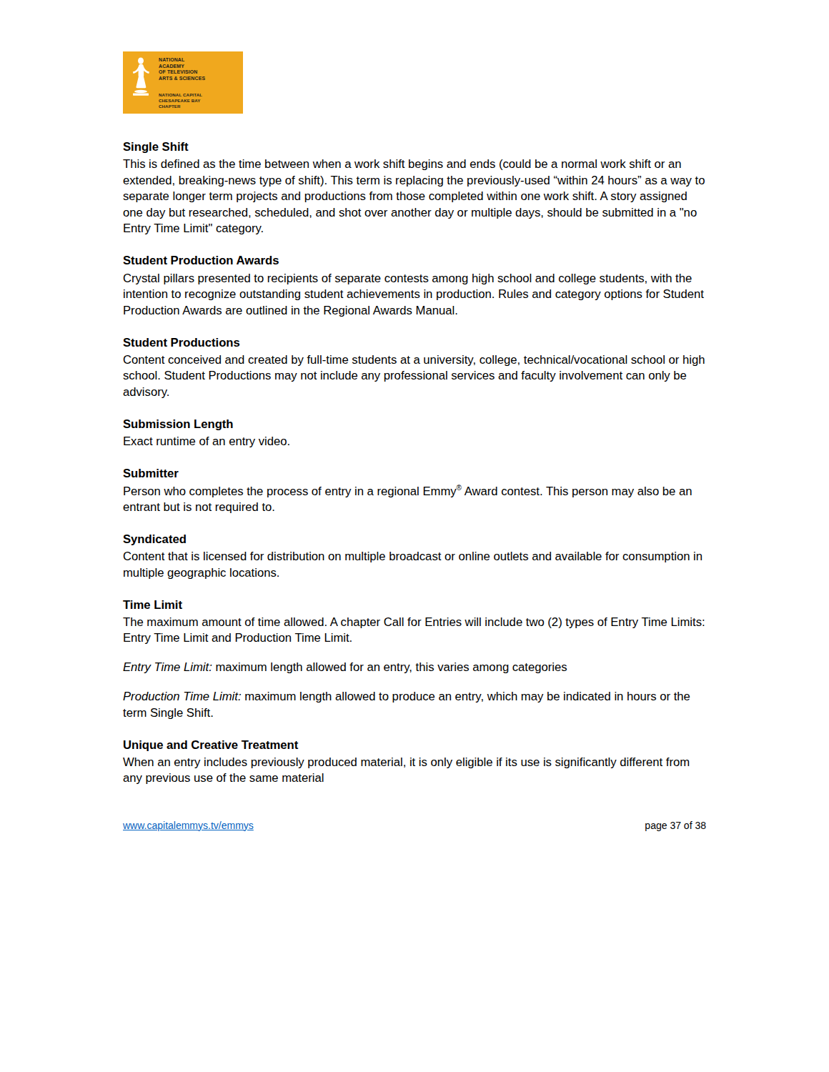NATIONAL
ACADEMY
OF TELEVISION
ARTS & SCIENCES
NATIONAL CAPITAL
CHESAPEAKE BAY
CHAPTER
Single Shift
This is defined as the time between when a work shift begins and ends (could be a normal work shift or an extended, breaking-news type of shift). This term is replacing the previously-used “within 24 hours” as a way to separate longer term projects and productions from those completed within one work shift. A story assigned one day but researched, scheduled, and shot over another day or multiple days, should be submitted in a "no Entry Time Limit" category.
Student Production Awards
Crystal pillars presented to recipients of separate contests among high school and college students, with the intention to recognize outstanding student achievements in production. Rules and category options for Student Production Awards are outlined in the Regional Awards Manual.
Student Productions
Content conceived and created by full-time students at a university, college, technical/vocational school or high school. Student Productions may not include any professional services and faculty involvement can only be advisory.
Submission Length
Exact runtime of an entry video.
Submitter
Person who completes the process of entry in a regional Emmy® Award contest. This person may also be an entrant but is not required to.
Syndicated
Content that is licensed for distribution on multiple broadcast or online outlets and available for consumption in multiple geographic locations.
Time Limit
The maximum amount of time allowed. A chapter Call for Entries will include two (2) types of Entry Time Limits: Entry Time Limit and Production Time Limit.
Entry Time Limit: maximum length allowed for an entry, this varies among categories
Production Time Limit: maximum length allowed to produce an entry, which may be indicated in hours or the term Single Shift.
Unique and Creative Treatment
When an entry includes previously produced material, it is only eligible if its use is significantly different from any previous use of the same material
www.capitalemmys.tv/emmys page 37 of 38